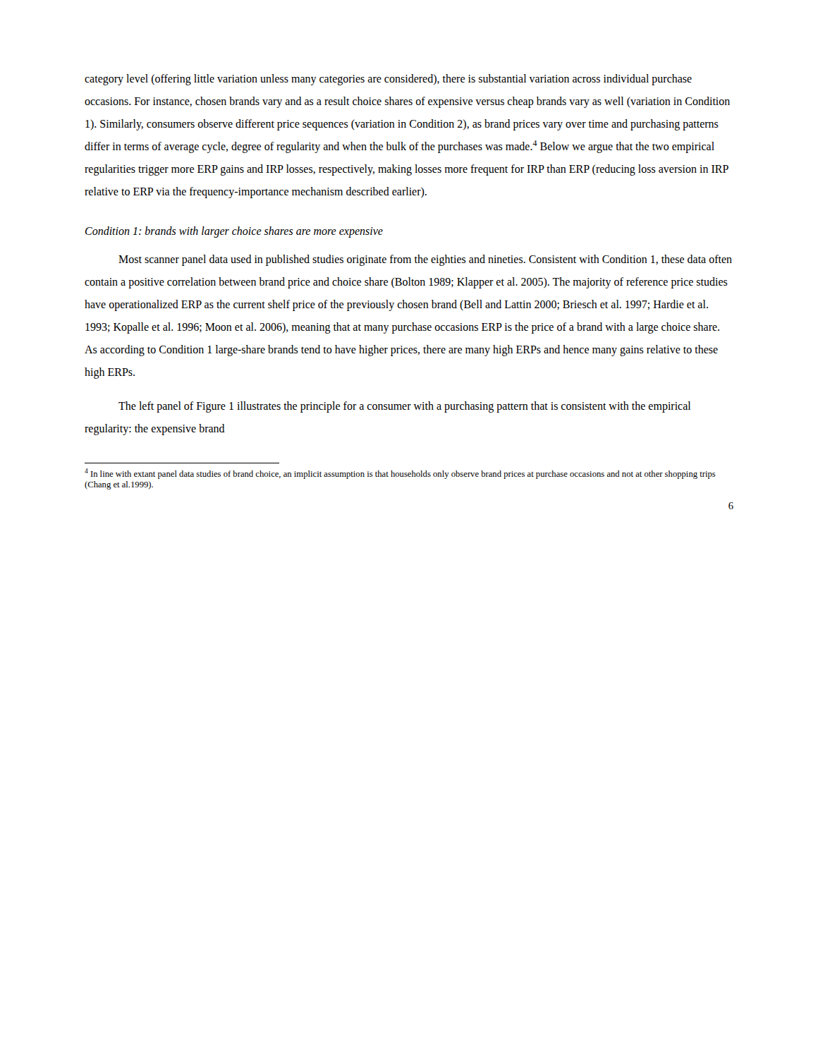category level (offering little variation unless many categories are considered), there is substantial variation across individual purchase occasions. For instance, chosen brands vary and as a result choice shares of expensive versus cheap brands vary as well (variation in Condition 1). Similarly, consumers observe different price sequences (variation in Condition 2), as brand prices vary over time and purchasing patterns differ in terms of average cycle, degree of regularity and when the bulk of the purchases was made.4 Below we argue that the two empirical regularities trigger more ERP gains and IRP losses, respectively, making losses more frequent for IRP than ERP (reducing loss aversion in IRP relative to ERP via the frequency-importance mechanism described earlier).
Condition 1: brands with larger choice shares are more expensive
Most scanner panel data used in published studies originate from the eighties and nineties. Consistent with Condition 1, these data often contain a positive correlation between brand price and choice share (Bolton 1989; Klapper et al. 2005). The majority of reference price studies have operationalized ERP as the current shelf price of the previously chosen brand (Bell and Lattin 2000; Briesch et al. 1997; Hardie et al. 1993; Kopalle et al. 1996; Moon et al. 2006), meaning that at many purchase occasions ERP is the price of a brand with a large choice share. As according to Condition 1 large-share brands tend to have higher prices, there are many high ERPs and hence many gains relative to these high ERPs.
The left panel of Figure 1 illustrates the principle for a consumer with a purchasing pattern that is consistent with the empirical regularity: the expensive brand
4 In line with extant panel data studies of brand choice, an implicit assumption is that households only observe brand prices at purchase occasions and not at other shopping trips (Chang et al.1999).
6